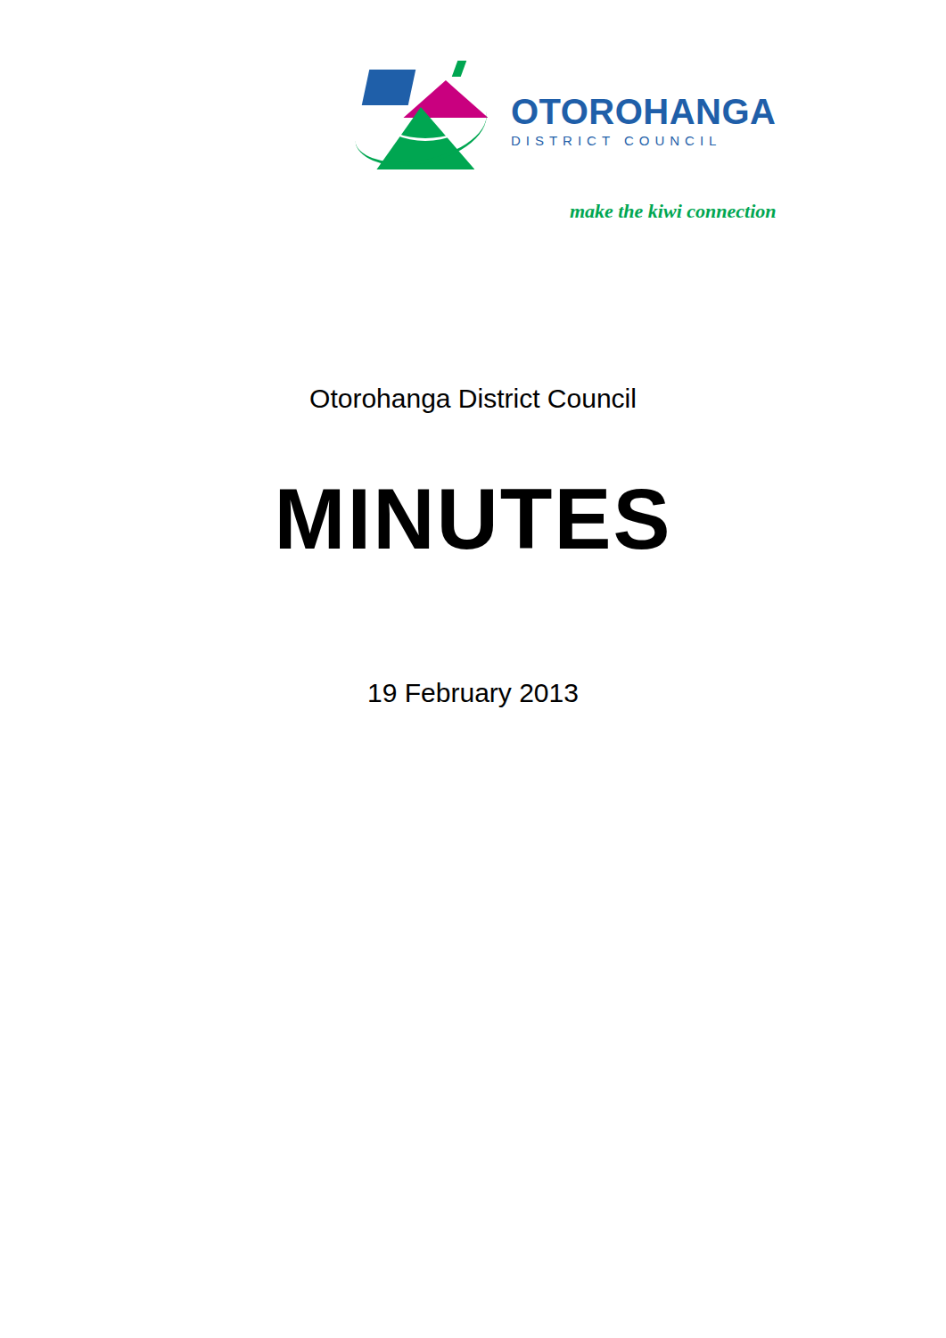OTOROHANGA
DISTRICT COUNCIL
make the kiwi connection
Otorohanga District Council
MINUTES
19 February 2013